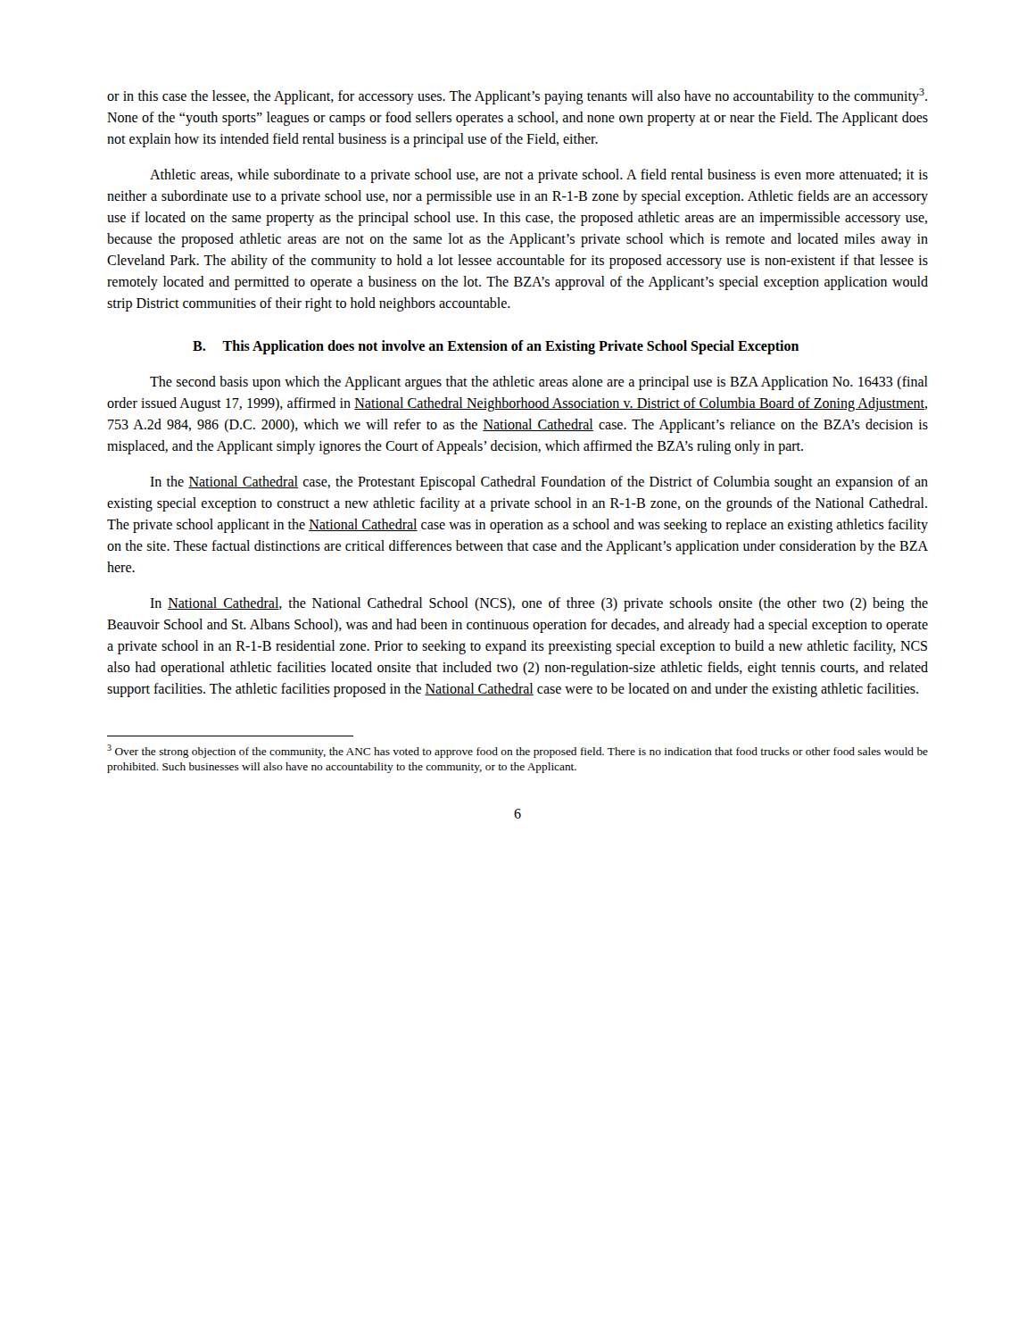or in this case the lessee, the Applicant, for accessory uses. The Applicant’s paying tenants will also have no accountability to the community3. None of the “youth sports” leagues or camps or food sellers operates a school, and none own property at or near the Field. The Applicant does not explain how its intended field rental business is a principal use of the Field, either.
Athletic areas, while subordinate to a private school use, are not a private school. A field rental business is even more attenuated; it is neither a subordinate use to a private school use, nor a permissible use in an R-1-B zone by special exception. Athletic fields are an accessory use if located on the same property as the principal school use. In this case, the proposed athletic areas are an impermissible accessory use, because the proposed athletic areas are not on the same lot as the Applicant’s private school which is remote and located miles away in Cleveland Park. The ability of the community to hold a lot lessee accountable for its proposed accessory use is non-existent if that lessee is remotely located and permitted to operate a business on the lot. The BZA’s approval of the Applicant’s special exception application would strip District communities of their right to hold neighbors accountable.
B. This Application does not involve an Extension of an Existing Private School Special Exception
The second basis upon which the Applicant argues that the athletic areas alone are a principal use is BZA Application No. 16433 (final order issued August 17, 1999), affirmed in National Cathedral Neighborhood Association v. District of Columbia Board of Zoning Adjustment, 753 A.2d 984, 986 (D.C. 2000), which we will refer to as the National Cathedral case. The Applicant’s reliance on the BZA’s decision is misplaced, and the Applicant simply ignores the Court of Appeals’ decision, which affirmed the BZA’s ruling only in part.
In the National Cathedral case, the Protestant Episcopal Cathedral Foundation of the District of Columbia sought an expansion of an existing special exception to construct a new athletic facility at a private school in an R-1-B zone, on the grounds of the National Cathedral. The private school applicant in the National Cathedral case was in operation as a school and was seeking to replace an existing athletics facility on the site. These factual distinctions are critical differences between that case and the Applicant’s application under consideration by the BZA here.
In National Cathedral, the National Cathedral School (NCS), one of three (3) private schools onsite (the other two (2) being the Beauvoir School and St. Albans School), was and had been in continuous operation for decades, and already had a special exception to operate a private school in an R-1-B residential zone. Prior to seeking to expand its preexisting special exception to build a new athletic facility, NCS also had operational athletic facilities located onsite that included two (2) non-regulation-size athletic fields, eight tennis courts, and related support facilities. The athletic facilities proposed in the National Cathedral case were to be located on and under the existing athletic facilities.
3 Over the strong objection of the community, the ANC has voted to approve food on the proposed field. There is no indication that food trucks or other food sales would be prohibited. Such businesses will also have no accountability to the community, or to the Applicant.
6